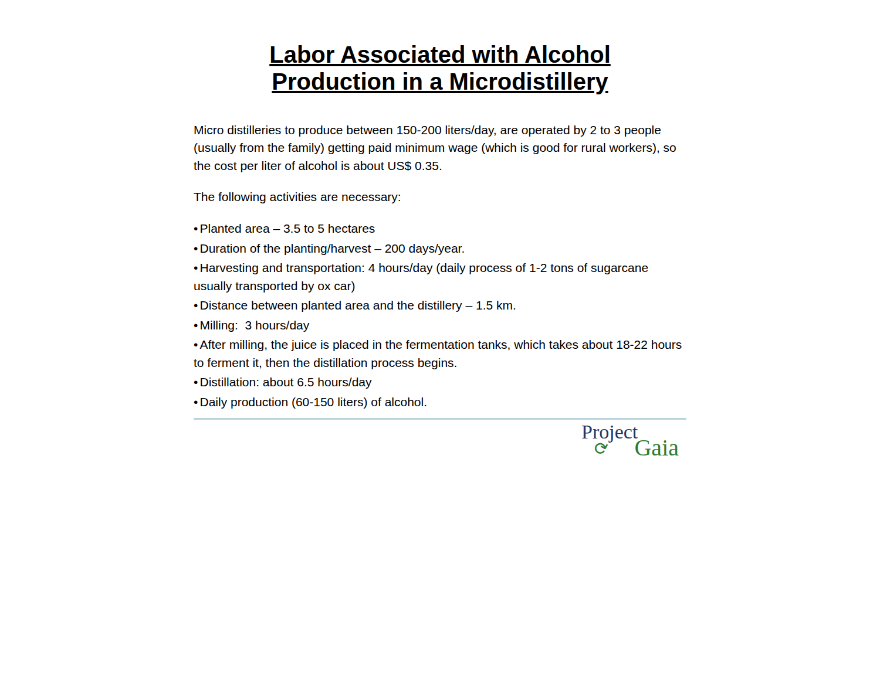Labor Associated with Alcohol Production in a Microdistillery
Micro distilleries to produce between 150-200 liters/day, are operated by 2 to 3 people (usually from the family) getting paid minimum wage (which is good for rural workers), so the cost per liter of alcohol is about US$ 0.35.
The following activities are necessary:
Planted area – 3.5 to 5 hectares
Duration of the planting/harvest – 200 days/year.
Harvesting and transportation: 4 hours/day (daily process of 1-2 tons of sugarcane usually transported by ox car)
Distance between planted area and the distillery – 1.5 km.
Milling: 3 hours/day
After milling, the juice is placed in the fermentation tanks, which takes about 18-22 hours to ferment it, then the distillation process begins.
Distillation: about 6.5 hours/day
Daily production (60-150 liters) of alcohol.
Project Gaia ⟳